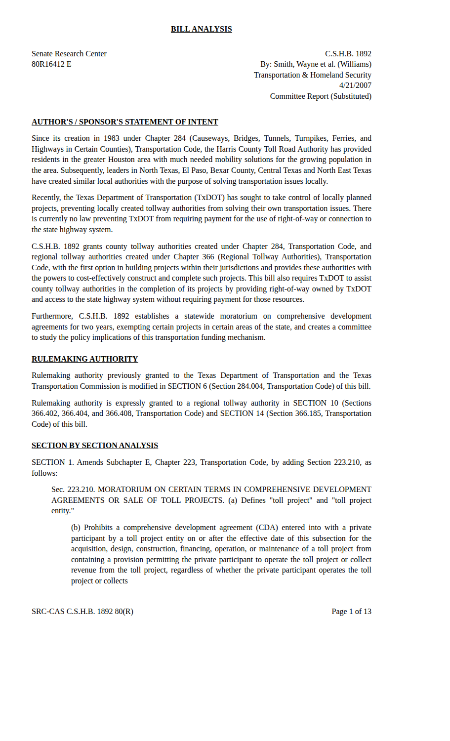BILL ANALYSIS
| Senate Research Center 80R16412 E | C.S.H.B. 1892 By: Smith, Wayne et al. (Williams) Transportation & Homeland Security 4/21/2007 Committee Report (Substituted) |
AUTHOR'S / SPONSOR'S STATEMENT OF INTENT
Since its creation in 1983 under Chapter 284 (Causeways, Bridges, Tunnels, Turnpikes, Ferries, and Highways in Certain Counties), Transportation Code, the Harris County Toll Road Authority has provided residents in the greater Houston area with much needed mobility solutions for the growing population in the area. Subsequently, leaders in North Texas, El Paso, Bexar County, Central Texas and North East Texas have created similar local authorities with the purpose of solving transportation issues locally.
Recently, the Texas Department of Transportation (TxDOT) has sought to take control of locally planned projects, preventing locally created tollway authorities from solving their own transportation issues. There is currently no law preventing TxDOT from requiring payment for the use of right-of-way or connection to the state highway system.
C.S.H.B. 1892 grants county tollway authorities created under Chapter 284, Transportation Code, and regional tollway authorities created under Chapter 366 (Regional Tollway Authorities), Transportation Code, with the first option in building projects within their jurisdictions and provides these authorities with the powers to cost-effectively construct and complete such projects. This bill also requires TxDOT to assist county tollway authorities in the completion of its projects by providing right-of-way owned by TxDOT and access to the state highway system without requiring payment for those resources.
Furthermore, C.S.H.B. 1892 establishes a statewide moratorium on comprehensive development agreements for two years, exempting certain projects in certain areas of the state, and creates a committee to study the policy implications of this transportation funding mechanism.
RULEMAKING AUTHORITY
Rulemaking authority previously granted to the Texas Department of Transportation and the Texas Transportation Commission is modified in SECTION 6 (Section 284.004, Transportation Code) of this bill.
Rulemaking authority is expressly granted to a regional tollway authority in SECTION 10 (Sections 366.402, 366.404, and 366.408, Transportation Code) and SECTION 14 (Section 366.185, Transportation Code) of this bill.
SECTION BY SECTION ANALYSIS
SECTION 1. Amends Subchapter E, Chapter 223, Transportation Code, by adding Section 223.210, as follows:
Sec. 223.210. MORATORIUM ON CERTAIN TERMS IN COMPREHENSIVE DEVELOPMENT AGREEMENTS OR SALE OF TOLL PROJECTS. (a) Defines "toll project" and "toll project entity."
(b) Prohibits a comprehensive development agreement (CDA) entered into with a private participant by a toll project entity on or after the effective date of this subsection for the acquisition, design, construction, financing, operation, or maintenance of a toll project from containing a provision permitting the private participant to operate the toll project or collect revenue from the toll project, regardless of whether the private participant operates the toll project or collects
| SRC-CAS C.S.H.B. 1892 80(R) | Page 1 of 13 |